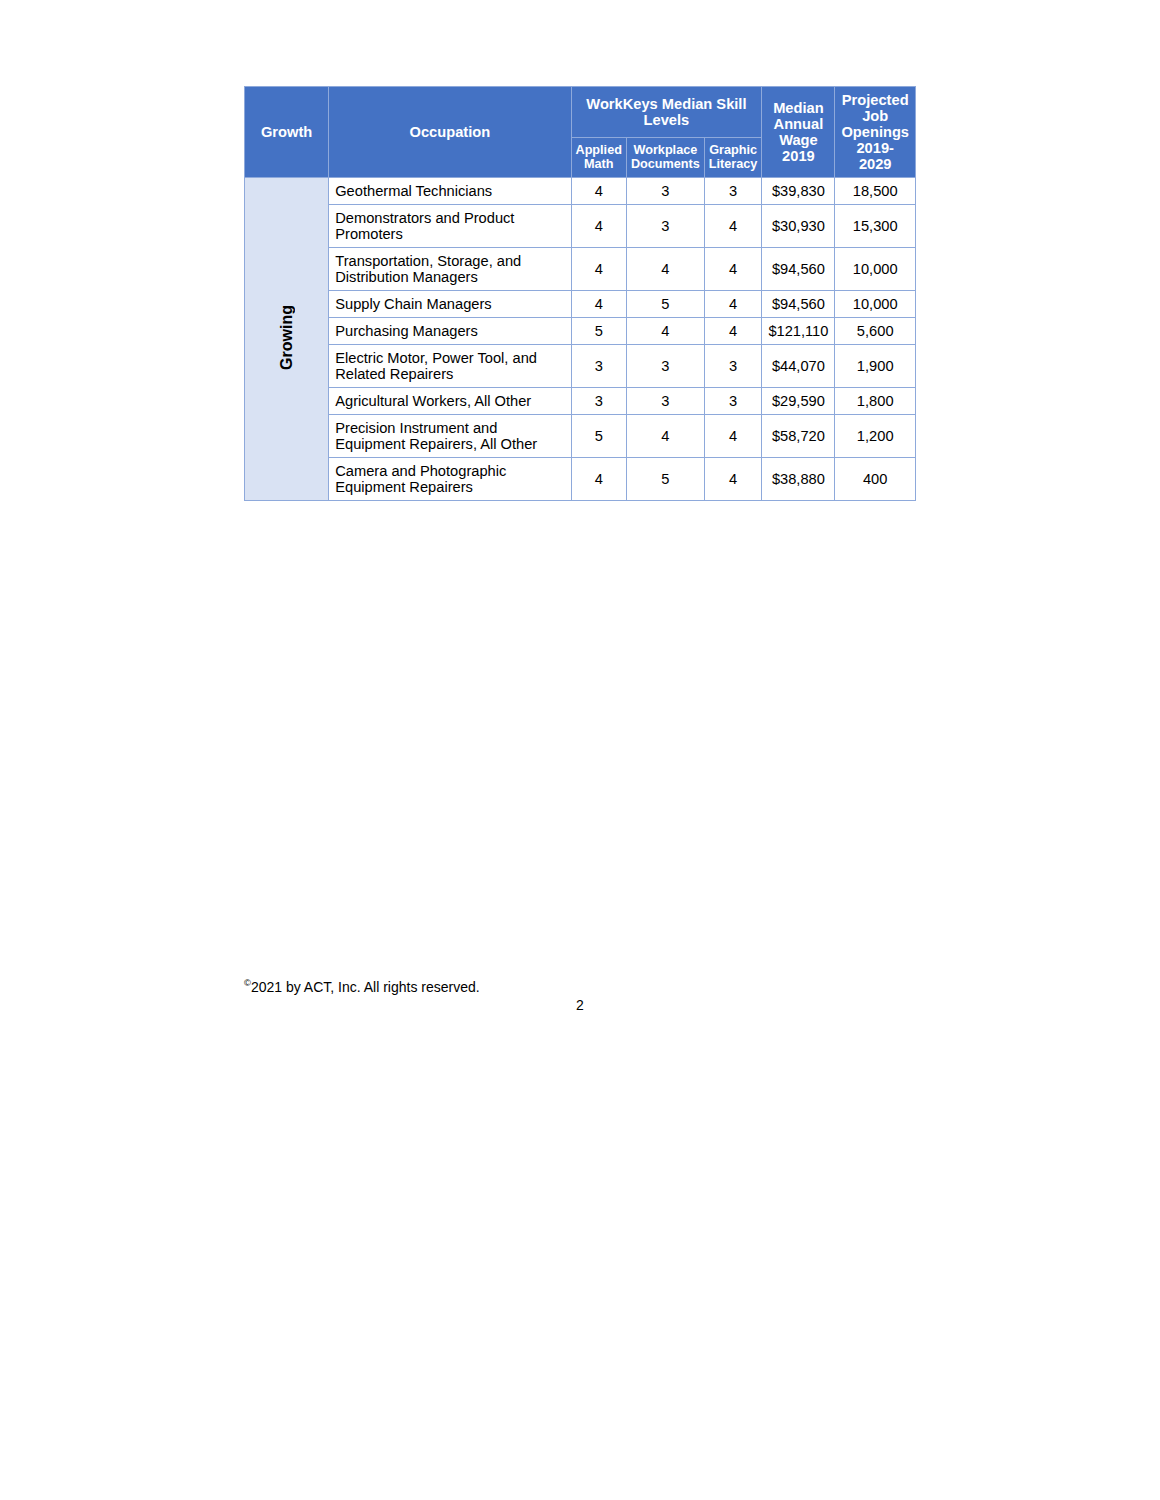| Growth | Occupation | WorkKeys Median Skill Levels | Median Annual Wage 2019 | Projected Job Openings 2019-2029 |
| --- | --- | --- | --- | --- |
| Applied Math | Workplace Documents | Graphic Literacy |
| Growing | Geothermal Technicians | 4 | 3 | 3 | $39,830 | 18,500 |
| Demonstrators and Product Promoters | 4 | 3 | 4 | $30,930 | 15,300 |
| Transportation, Storage, and Distribution Managers | 4 | 4 | 4 | $94,560 | 10,000 |
| Supply Chain Managers | 4 | 5 | 4 | $94,560 | 10,000 |
| Purchasing Managers | 5 | 4 | 4 | $121,110 | 5,600 |
| Electric Motor, Power Tool, and Related Repairers | 3 | 3 | 3 | $44,070 | 1,900 |
| Agricultural Workers, All Other | 3 | 3 | 3 | $29,590 | 1,800 |
| Precision Instrument and Equipment Repairers, All Other | 5 | 4 | 4 | $58,720 | 1,200 |
| Camera and Photographic Equipment Repairers | 4 | 5 | 4 | $38,880 | 400 |
©2021 by ACT, Inc. All rights reserved.
2